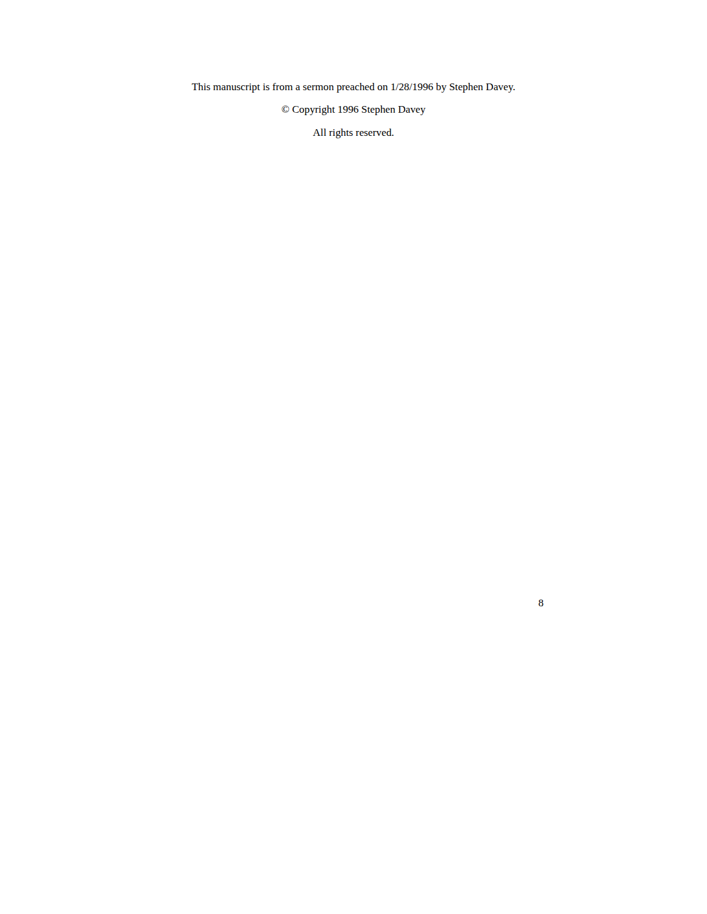This manuscript is from a sermon preached on 1/28/1996 by Stephen Davey.
© Copyright 1996 Stephen Davey
All rights reserved.
8